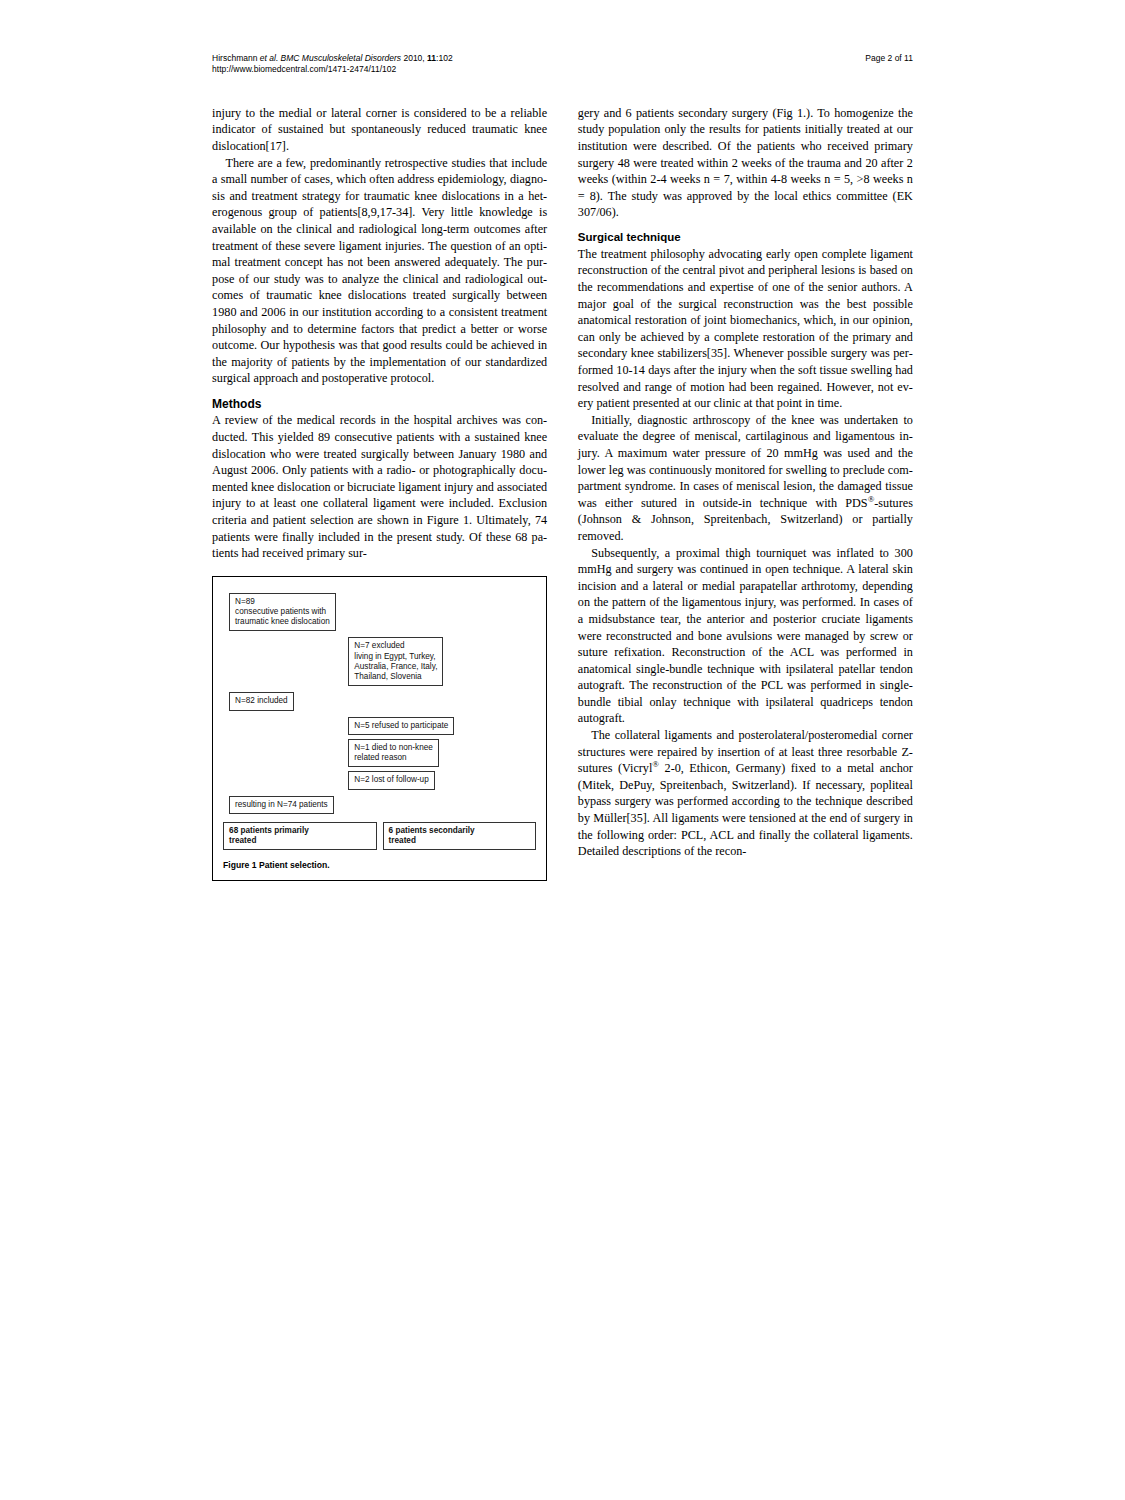Hirschmann et al. BMC Musculoskeletal Disorders 2010, 11:102
http://www.biomedcentral.com/1471-2474/11/102
Page 2 of 11
injury to the medial or lateral corner is considered to be a reliable indicator of sustained but spontaneously reduced traumatic knee dislocation[17].
There are a few, predominantly retrospective studies that include a small number of cases, which often address epidemiology, diagnosis and treatment strategy for traumatic knee dislocations in a heterogenous group of patients[8,9,17-34]. Very little knowledge is available on the clinical and radiological long-term outcomes after treatment of these severe ligament injuries. The question of an optimal treatment concept has not been answered adequately. The purpose of our study was to analyze the clinical and radiological outcomes of traumatic knee dislocations treated surgically between 1980 and 2006 in our institution according to a consistent treatment philosophy and to determine factors that predict a better or worse outcome. Our hypothesis was that good results could be achieved in the majority of patients by the implementation of our standardized surgical approach and postoperative protocol.
Methods
A review of the medical records in the hospital archives was conducted. This yielded 89 consecutive patients with a sustained knee dislocation who were treated surgically between January 1980 and August 2006. Only patients with a radio- or photographically documented knee dislocation or bicruciate ligament injury and associated injury to at least one collateral ligament were included. Exclusion criteria and patient selection are shown in Figure 1. Ultimately, 74 patients were finally included in the present study. Of these 68 patients had received primary sur-
N=89
consecutive patients with
traumatic knee dislocation
N=7 excluded
living in Egypt, Turkey,
Australia, France, Italy,
Thailand, Slovenia
N=82 included
N=5 refused to participate
N=1 died to non-knee
related reason
N=2 lost of follow-up
resulting in N=74 patients
68 patients primarily
treated
6 patients secondarily
treated
Figure 1 Patient selection.
gery and 6 patients secondary surgery (Fig 1.). To homogenize the study population only the results for patients initially treated at our institution were described. Of the patients who received primary surgery 48 were treated within 2 weeks of the trauma and 20 after 2 weeks (within 2-4 weeks n = 7, within 4-8 weeks n = 5, >8 weeks n = 8). The study was approved by the local ethics committee (EK 307/06).
Surgical technique
The treatment philosophy advocating early open complete ligament reconstruction of the central pivot and peripheral lesions is based on the recommendations and expertise of one of the senior authors. A major goal of the surgical reconstruction was the best possible anatomical restoration of joint biomechanics, which, in our opinion, can only be achieved by a complete restoration of the primary and secondary knee stabilizers[35]. Whenever possible surgery was performed 10-14 days after the injury when the soft tissue swelling had resolved and range of motion had been regained. However, not every patient presented at our clinic at that point in time.
Initially, diagnostic arthroscopy of the knee was undertaken to evaluate the degree of meniscal, cartilaginous and ligamentous injury. A maximum water pressure of 20 mmHg was used and the lower leg was continuously monitored for swelling to preclude compartment syndrome. In cases of meniscal lesion, the damaged tissue was either sutured in outside-in technique with PDS®-sutures (Johnson & Johnson, Spreitenbach, Switzerland) or partially removed.
Subsequently, a proximal thigh tourniquet was inflated to 300 mmHg and surgery was continued in open technique. A lateral skin incision and a lateral or medial parapatellar arthrotomy, depending on the pattern of the ligamentous injury, was performed. In cases of a midsubstance tear, the anterior and posterior cruciate ligaments were reconstructed and bone avulsions were managed by screw or suture refixation. Reconstruction of the ACL was performed in anatomical single-bundle technique with ipsilateral patellar tendon autograft. The reconstruction of the PCL was performed in single-bundle tibial onlay technique with ipsilateral quadriceps tendon autograft.
The collateral ligaments and posterolateral/posteromedial corner structures were repaired by insertion of at least three resorbable Z-sutures (Vicryl® 2-0, Ethicon, Germany) fixed to a metal anchor (Mitek, DePuy, Spreitenbach, Switzerland). If necessary, popliteal bypass surgery was performed according to the technique described by Müller[35]. All ligaments were tensioned at the end of surgery in the following order: PCL, ACL and finally the collateral ligaments. Detailed descriptions of the recon-